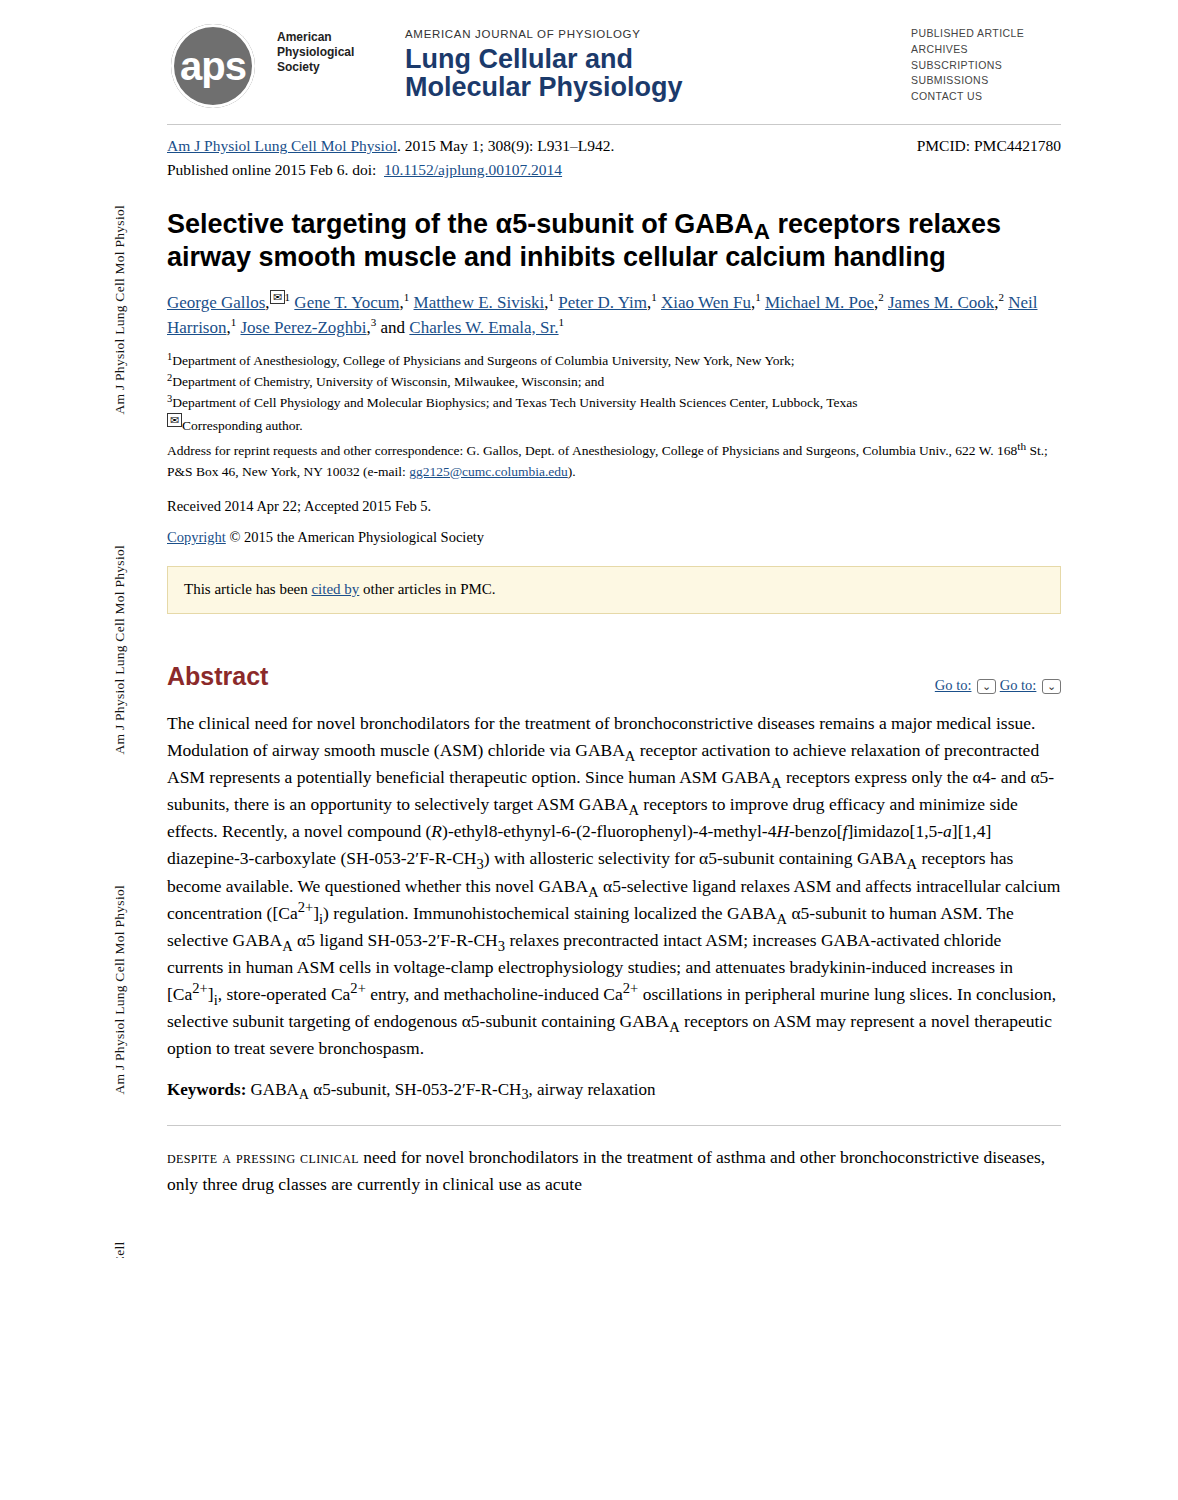Am J Physiol Lung Cell Mol Physiol
Am J Physiol Lung Cell Mol Physiol
Am J Physiol Lung Cell Mol Physiol
Am J Physiol Lung Cell
aps
American Physiological Society
American Journal of Physiology
Lung Cellular and Molecular Physiology
Published Article
Archives
Subscriptions
Submissions
Contact Us
Am J Physiol Lung Cell Mol Physiol. 2015 May 1; 308(9): L931–L942.
PMCID: PMC4421780
Published online 2015 Feb 6. doi: 10.1152/ajplung.00107.2014
Selective targeting of the α5-subunit of GABAA receptors relaxes airway smooth muscle and inhibits cellular calcium handling
George Gallos,✉1 Gene T. Yocum,1 Matthew E. Siviski,1 Peter D. Yim,1 Xiao Wen Fu,1 Michael M. Poe,2 James M. Cook,2 Neil Harrison,1 Jose Perez-Zoghbi,3 and Charles W. Emala, Sr.1
1Department of Anesthesiology, College of Physicians and Surgeons of Columbia University, New York, New York;
2Department of Chemistry, University of Wisconsin, Milwaukee, Wisconsin; and
3Department of Cell Physiology and Molecular Biophysics; and Texas Tech University Health Sciences Center, Lubbock, Texas
✉Corresponding author.
Address for reprint requests and other correspondence: G. Gallos, Dept. of Anesthesiology, College of Physicians and Surgeons, Columbia Univ., 622 W. 168th St.; P&S Box 46, New York, NY 10032 (e-mail: gg2125@cumc.columbia.edu).
Received 2014 Apr 22; Accepted 2015 Feb 5.
Copyright © 2015 the American Physiological Society
This article has been cited by other articles in PMC.
Abstract
Go to: ⌄ Go to: ⌄
The clinical need for novel bronchodilators for the treatment of bronchoconstrictive diseases remains a major medical issue. Modulation of airway smooth muscle (ASM) chloride via GABAA receptor activation to achieve relaxation of precontracted ASM represents a potentially beneficial therapeutic option. Since human ASM GABAA receptors express only the α4- and α5-subunits, there is an opportunity to selectively target ASM GABAA receptors to improve drug efficacy and minimize side effects. Recently, a novel compound (R)-ethyl8-ethynyl-6-(2-fluorophenyl)-4-methyl-4H-benzo[f]imidazo[1,5-a][1,4] diazepine-3-carboxylate (SH-053-2′F-R-CH3) with allosteric selectivity for α5-subunit containing GABAA receptors has become available. We questioned whether this novel GABAA α5-selective ligand relaxes ASM and affects intracellular calcium concentration ([Ca2+]i) regulation. Immunohistochemical staining localized the GABAA α5-subunit to human ASM. The selective GABAA α5 ligand SH-053-2′F-R-CH3 relaxes precontracted intact ASM; increases GABA-activated chloride currents in human ASM cells in voltage-clamp electrophysiology studies; and attenuates bradykinin-induced increases in [Ca2+]i, store-operated Ca2+ entry, and methacholine-induced Ca2+ oscillations in peripheral murine lung slices. In conclusion, selective subunit targeting of endogenous α5-subunit containing GABAA receptors on ASM may represent a novel therapeutic option to treat severe bronchospasm.
Keywords: GABAA α5-subunit, SH-053-2′F-R-CH3, airway relaxation
despite a pressing clinical need for novel bronchodilators in the treatment of asthma and other bronchoconstrictive diseases, only three drug classes are currently in clinical use as acute